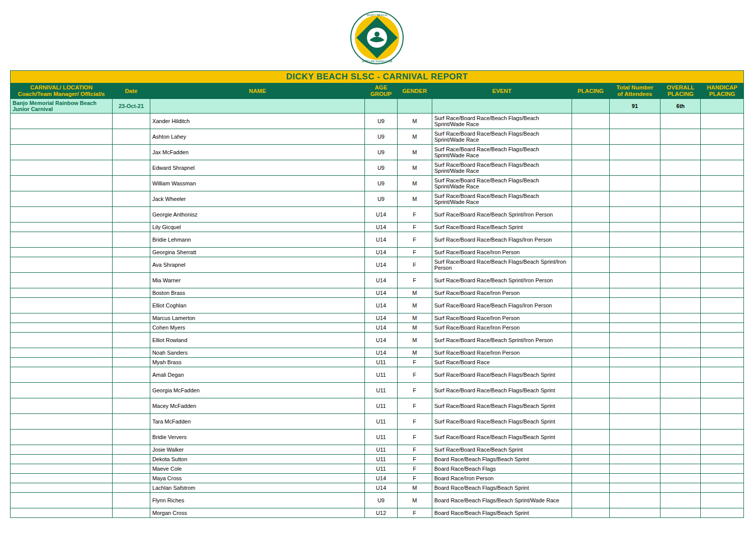DICKY BEACH SURF LIFE SAVING CLUB
| DICKY BEACH SLSC - CARNIVAL REPORT |
| CARNIVAL/ LOCATION Coach/Team Manager/ Official/s | Date | NAME | AGE GROUP | GENDER | EVENT | PLACING | Total Number of Attendees | OVERALL PLACING | HANDICAP PLACING |
| Banjo Memorial Rainbow Beach Junior Carnival | 23-Oct-21 | | | | | | 91 | 6th | |
| | | Xander Hilditch | U9 | M | Surf Race/Board Race/Beach Flags/Beach Sprint/Wade Race | | | | |
| | | Ashton Lahey | U9 | M | Surf Race/Board Race/Beach Flags/Beach Sprint/Wade Race | | | | |
| | | Jax McFadden | U9 | M | Surf Race/Board Race/Beach Flags/Beach Sprint/Wade Race | | | | |
| | | Edward Shrapnel | U9 | M | Surf Race/Board Race/Beach Flags/Beach Sprint/Wade Race | | | | |
| | | William Wassman | U9 | M | Surf Race/Board Race/Beach Flags/Beach Sprint/Wade Race | | | | |
| | | Jack Wheeler | U9 | M | Surf Race/Board Race/Beach Flags/Beach Sprint/Wade Race | | | | |
| | | Georgie Anthonisz | U14 | F | Surf Race/Board Race/Beach Sprint/Iron Person | | | | |
| | | Lily Gicquel | U14 | F | Surf Race/Board Race/Beach Sprint | | | | |
| | | Bridie Lehmann | U14 | F | Surf Race/Board Race/Beach Flags/Iron Person | | | | |
| | | Georgina Sherratt | U14 | F | Surf Race/Board Race/Iron Person | | | | |
| | | Ava Shrapnel | U14 | F | Surf Race/Board Race/Beach Flags/Beach Sprint/Iron Person | | | | |
| | | Mia Warner | U14 | F | Surf Race/Board Race/Beach Sprint/Iron Person | | | | |
| | | Boston Brass | U14 | M | Surf Race/Board Race/Iron Person | | | | |
| | | Elliot Coghlan | U14 | M | Surf Race/Board Race/Beach Flags/Iron Person | | | | |
| | | Marcus Lamerton | U14 | M | Surf Race/Board Race/Iron Person | | | | |
| | | Cohen Myers | U14 | M | Surf Race/Board Race/Iron Person | | | | |
| | | Elliot Rowland | U14 | M | Surf Race/Board Race/Beach Sprint/Iron Person | | | | |
| | | Noah Sanders | U14 | M | Surf Race/Board Race/Iron Person | | | | |
| | | Myah Brass | U11 | F | Surf Race/Board Race | | | | |
| | | Amali Degan | U11 | F | Surf Race/Board Race/Beach Flags/Beach Sprint | | | | |
| | | Georgia McFadden | U11 | F | Surf Race/Board Race/Beach Flags/Beach Sprint | | | | |
| | | Macey McFadden | U11 | F | Surf Race/Board Race/Beach Flags/Beach Sprint | | | | |
| | | Tara McFadden | U11 | F | Surf Race/Board Race/Beach Flags/Beach Sprint | | | | |
| | | Bridie Ververs | U11 | F | Surf Race/Board Race/Beach Flags/Beach Sprint | | | | |
| | | Josie Walker | U11 | F | Surf Race/Board Race/Beach Sprint | | | | |
| | | Dekota Sutton | U11 | F | Board Race/Beach Flags/Beach Sprint | | | | |
| | | Maeve Cole | U11 | F | Board Race/Beach Flags | | | | |
| | | Maya Cross | U14 | F | Board Race/Iron Person | | | | |
| | | Lachlan Safstrom | U14 | M | Board Race/Beach Flags/Beach Sprint | | | | |
| | | Flynn Riches | U9 | M | Board Race/Beach Flags/Beach Sprint/Wade Race | | | | |
| | | Morgan Cross | U12 | F | Board Race/Beach Flags/Beach Sprint | | | | |